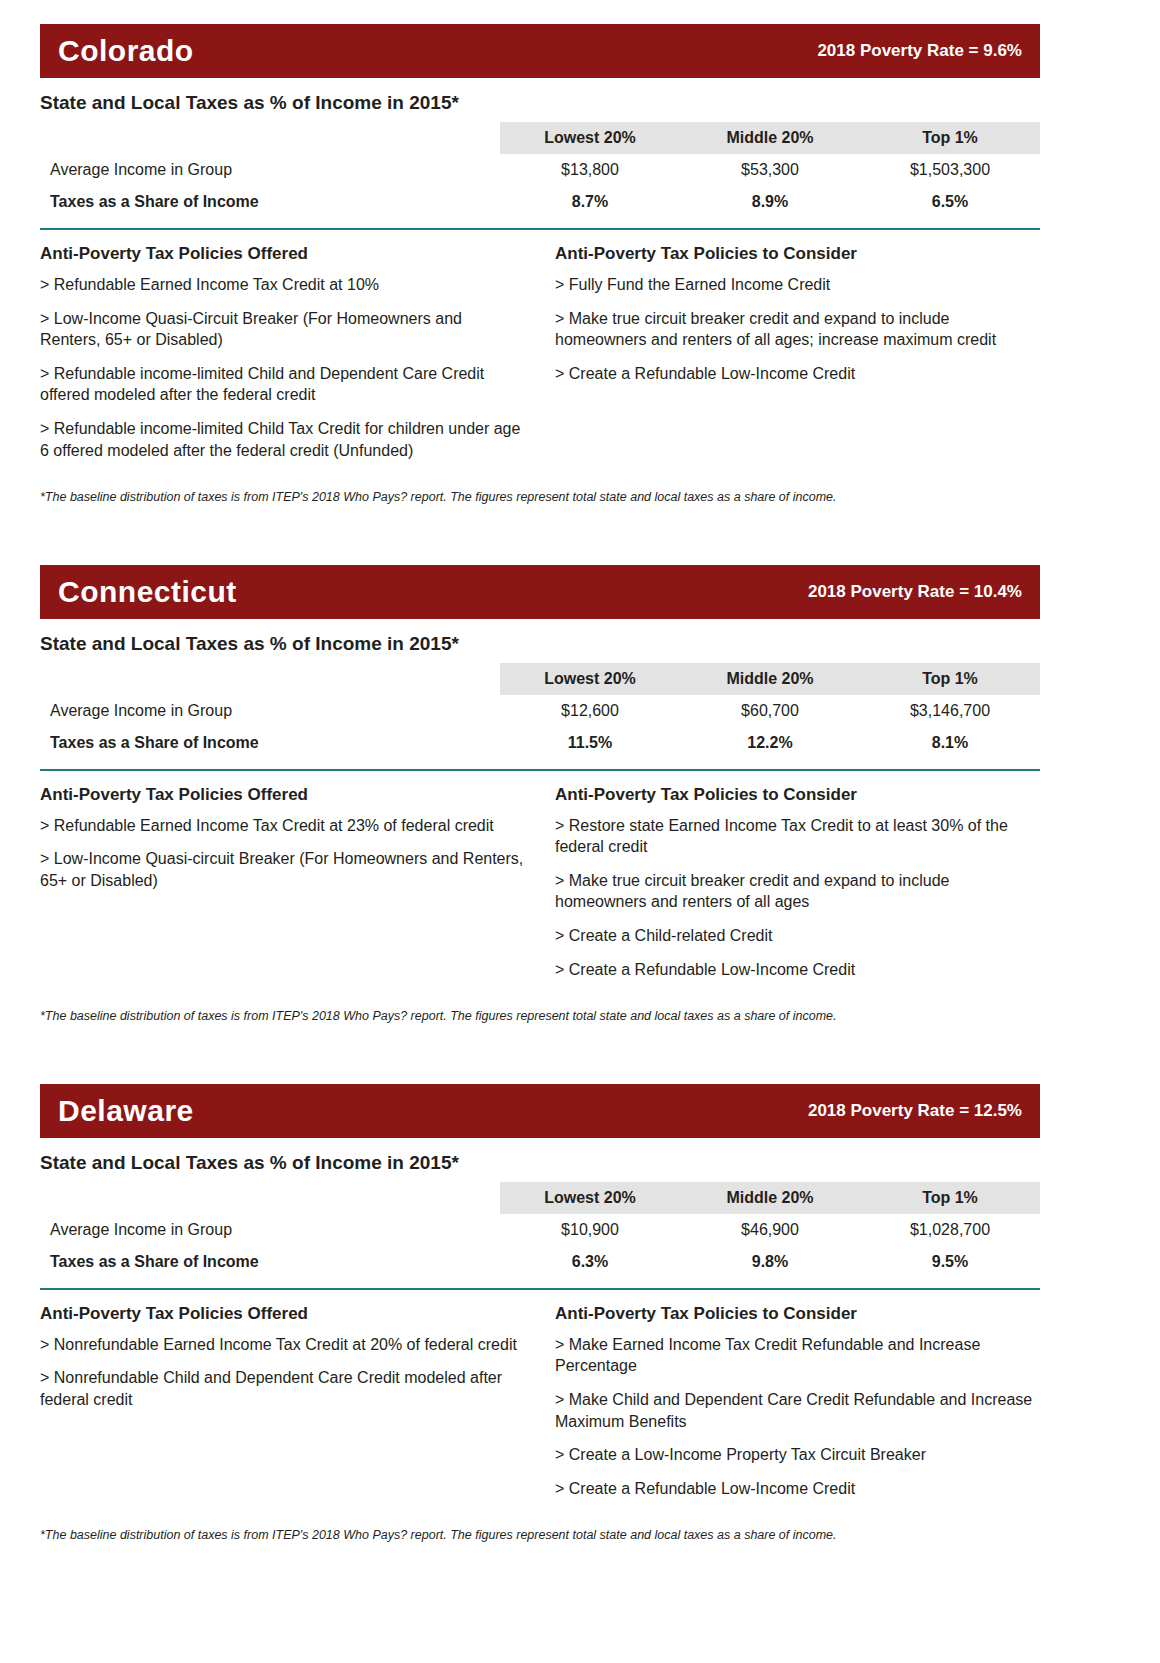Colorado
2018 Poverty Rate = 9.6%
State and Local Taxes as % of Income in 2015*
| | Lowest 20% | Middle 20% | Top 1% |
| --- | --- | --- | --- |
| Average Income in Group | $13,800 | $53,300 | $1,503,300 |
| Taxes as a Share of Income | 8.7% | 8.9% | 6.5% |
Anti-Poverty Tax Policies Offered
> Refundable Earned Income Tax Credit at 10%
> Low-Income Quasi-Circuit Breaker (For Homeowners and Renters, 65+ or Disabled)
> Refundable income-limited Child and Dependent Care Credit offered modeled after the federal credit
> Refundable income-limited Child Tax Credit for children under age 6 offered modeled after the federal credit (Unfunded)
Anti-Poverty Tax Policies to Consider
> Fully Fund the Earned Income Credit
> Make true circuit breaker credit and expand to include homeowners and renters of all ages; increase maximum credit
> Create a Refundable Low-Income Credit
*The baseline distribution of taxes is from ITEP's 2018 Who Pays? report. The figures represent total state and local taxes as a share of income.
Connecticut
2018 Poverty Rate = 10.4%
State and Local Taxes as % of Income in 2015*
| | Lowest 20% | Middle 20% | Top 1% |
| --- | --- | --- | --- |
| Average Income in Group | $12,600 | $60,700 | $3,146,700 |
| Taxes as a Share of Income | 11.5% | 12.2% | 8.1% |
Anti-Poverty Tax Policies Offered
> Refundable Earned Income Tax Credit at 23% of federal credit
> Low-Income Quasi-circuit Breaker (For Homeowners and Renters, 65+ or Disabled)
Anti-Poverty Tax Policies to Consider
> Restore state Earned Income Tax Credit to at least 30% of the federal credit
> Make true circuit breaker credit and expand to include homeowners and renters of all ages
> Create a Child-related Credit
> Create a Refundable Low-Income Credit
*The baseline distribution of taxes is from ITEP's 2018 Who Pays? report. The figures represent total state and local taxes as a share of income.
Delaware
2018 Poverty Rate = 12.5%
State and Local Taxes as % of Income in 2015*
| | Lowest 20% | Middle 20% | Top 1% |
| --- | --- | --- | --- |
| Average Income in Group | $10,900 | $46,900 | $1,028,700 |
| Taxes as a Share of Income | 6.3% | 9.8% | 9.5% |
Anti-Poverty Tax Policies Offered
> Nonrefundable Earned Income Tax Credit at 20% of federal credit
> Nonrefundable Child and Dependent Care Credit modeled after federal credit
Anti-Poverty Tax Policies to Consider
> Make Earned Income Tax Credit Refundable and Increase Percentage
> Make Child and Dependent Care Credit Refundable and Increase Maximum Benefits
> Create a Low-Income Property Tax Circuit Breaker
> Create a Refundable Low-Income Credit
*The baseline distribution of taxes is from ITEP's 2018 Who Pays? report. The figures represent total state and local taxes as a share of income.